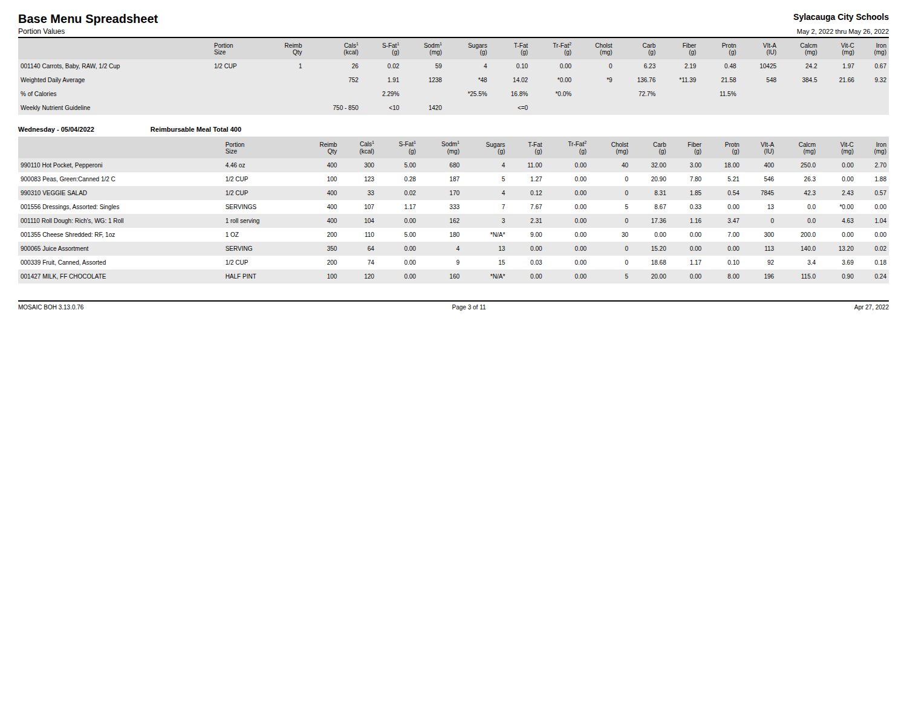Base Menu Spreadsheet
Sylacauga City Schools
Portion Values
May 2, 2022 thru May 26, 2022
| | Portion Size | Reimb Qty | Cals 1 (kcal) | S-Fat 1 (g) | Sodm 1 (mg) | Sugars (g) | T-Fat (g) | Tr-Fat 2 (g) | Cholst (mg) | Carb (g) | Fiber (g) | Protn (g) | VIt-A (IU) | Calcm (mg) | Vit-C (mg) | Iron (mg) |
| --- | --- | --- | --- | --- | --- | --- | --- | --- | --- | --- | --- | --- | --- | --- | --- | --- |
| 001140 Carrots, Baby, RAW, 1/2 Cup | 1/2 CUP | 1 | 26 | 0.02 | 59 | 4 | 0.10 | 0.00 | 0 | 6.23 | 2.19 | 0.48 | 10425 | 24.2 | 1.97 | 0.67 |
| Weighted Daily Average | | | 752 | 1.91 | 1238 | *48 | 14.02 | *0.00 | *9 | 136.76 | *11.39 | 21.58 | 548 | 384.5 | 21.66 | 9.32 |
| % of Calories | | | | 2.29% | | *25.5% | 16.8% | *0.0% | | 72.7% | | 11.5% | | | | |
| Weekly Nutrient Guideline | | | 750 - 850 | <10 | 1420 | | <=0 | | | | | | | | | |
Wednesday - 05/04/2022 Reimbursable Meal Total 400
| | Portion Size | Reimb Qty | Cals 1 (kcal) | S-Fat 1 (g) | Sodm 1 (mg) | Sugars (g) | T-Fat (g) | Tr-Fat 2 (g) | Cholst (mg) | Carb (g) | Fiber (g) | Protn (g) | VIt-A (IU) | Calcm (mg) | Vit-C (mg) | Iron (mg) |
| --- | --- | --- | --- | --- | --- | --- | --- | --- | --- | --- | --- | --- | --- | --- | --- | --- |
| 990110 Hot Pocket, Pepperoni | 4.46 oz | 400 | 300 | 5.00 | 680 | 4 | 11.00 | 0.00 | 40 | 32.00 | 3.00 | 18.00 | 400 | 250.0 | 0.00 | 2.70 |
| 900083 Peas, Green:Canned 1/2 C | 1/2 CUP | 100 | 123 | 0.28 | 187 | 5 | 1.27 | 0.00 | 0 | 20.90 | 7.80 | 5.21 | 546 | 26.3 | 0.00 | 1.88 |
| 990310 VEGGIE SALAD | 1/2 CUP | 400 | 33 | 0.02 | 170 | 4 | 0.12 | 0.00 | 0 | 8.31 | 1.85 | 0.54 | 7845 | 42.3 | 2.43 | 0.57 |
| 001556 Dressings, Assorted: Singles | SERVINGS | 400 | 107 | 1.17 | 333 | 7 | 7.67 | 0.00 | 5 | 8.67 | 0.33 | 0.00 | 13 | 0.0 | *0.00 | 0.00 |
| 001110 Roll Dough: Rich's, WG: 1 Roll | 1 roll serving | 400 | 104 | 0.00 | 162 | 3 | 2.31 | 0.00 | 0 | 17.36 | 1.16 | 3.47 | 0 | 0.0 | 4.63 | 1.04 |
| 001355 Cheese Shredded: RF, 1oz | 1 OZ | 200 | 110 | 5.00 | 180 | *N/A* | 9.00 | 0.00 | 30 | 0.00 | 0.00 | 7.00 | 300 | 200.0 | 0.00 | 0.00 |
| 900065 Juice Assortment | SERVING | 350 | 64 | 0.00 | 4 | 13 | 0.00 | 0.00 | 0 | 15.20 | 0.00 | 0.00 | 113 | 140.0 | 13.20 | 0.02 |
| 000339 Fruit, Canned, Assorted | 1/2 CUP | 200 | 74 | 0.00 | 9 | 15 | 0.03 | 0.00 | 0 | 18.68 | 1.17 | 0.10 | 92 | 3.4 | 3.69 | 0.18 |
| 001427 MILK, FF CHOCOLATE | HALF PINT | 100 | 120 | 0.00 | 160 | *N/A* | 0.00 | 0.00 | 5 | 20.00 | 0.00 | 8.00 | 196 | 115.0 | 0.90 | 0.24 |
MOSAIC BOH 3.13.0.76
Page 3 of 11
Apr 27, 2022